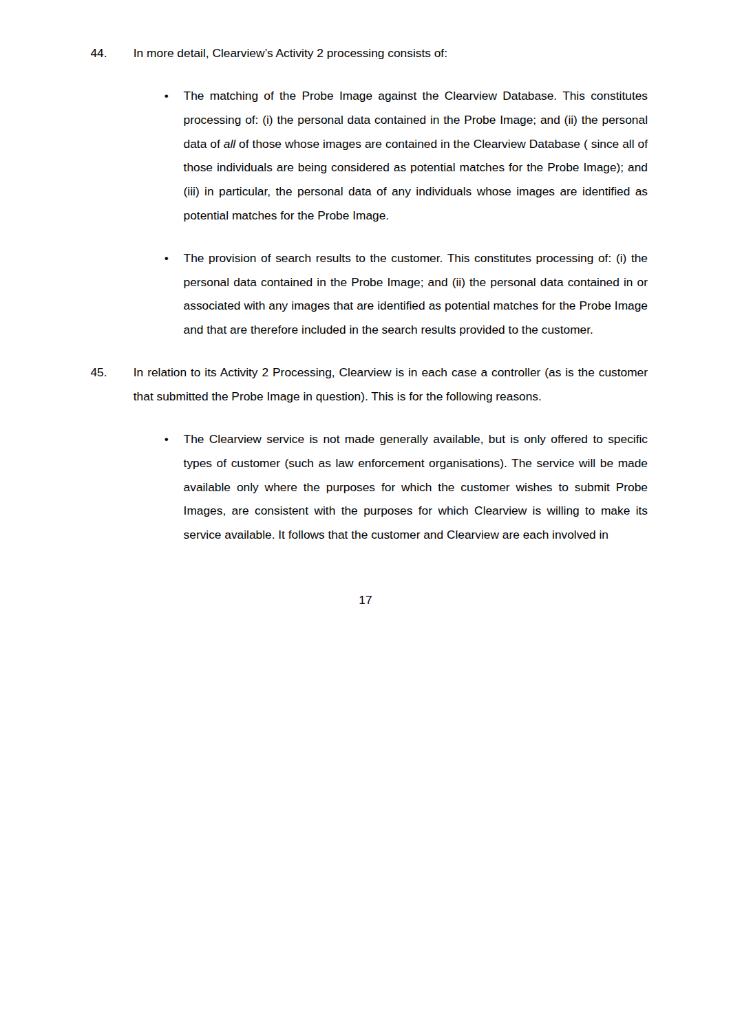In more detail, Clearview’s Activity 2 processing consists of:
The matching of the Probe Image against the Clearview Database. This constitutes processing of: (i) the personal data contained in the Probe Image; and (ii) the personal data of all of those whose images are contained in the Clearview Database ( since all of those individuals are being considered as potential matches for the Probe Image); and (iii) in particular, the personal data of any individuals whose images are identified as potential matches for the Probe Image.
The provision of search results to the customer. This constitutes processing of: (i) the personal data contained in the Probe Image; and (ii) the personal data contained in or associated with any images that are identified as potential matches for the Probe Image and that are therefore included in the search results provided to the customer.
In relation to its Activity 2 Processing, Clearview is in each case a controller (as is the customer that submitted the Probe Image in question). This is for the following reasons.
The Clearview service is not made generally available, but is only offered to specific types of customer (such as law enforcement organisations). The service will be made available only where the purposes for which the customer wishes to submit Probe Images, are consistent with the purposes for which Clearview is willing to make its service available. It follows that the customer and Clearview are each involved in
17